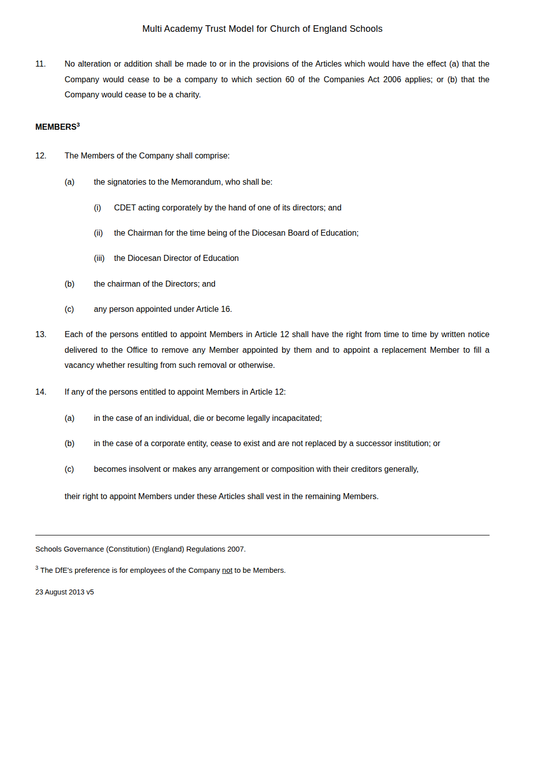Multi Academy Trust Model for Church of England Schools
11.
No alteration or addition shall be made to or in the provisions of the Articles which would have the effect (a) that the Company would cease to be a company to which section 60 of the Companies Act 2006 applies; or (b) that the Company would cease to be a charity.
MEMBERS3
12.
The Members of the Company shall comprise:
(a)
the signatories to the Memorandum, who shall be:
(i)
CDET acting corporately by the hand of one of its directors; and
(ii)
the Chairman for the time being of the Diocesan Board of Education;
(iii)
the Diocesan Director of Education
(b)
the chairman of the Directors; and
(c)
any person appointed under Article 16.
13.
Each of the persons entitled to appoint Members in Article 12 shall have the right from time to time by written notice delivered to the Office to remove any Member appointed by them and to appoint a replacement Member to fill a vacancy whether resulting from such removal or otherwise.
14.
If any of the persons entitled to appoint Members in Article 12:
(a)
in the case of an individual, die or become legally incapacitated;
(b)
in the case of a corporate entity, cease to exist and are not replaced by a successor institution; or
(c)
becomes insolvent or makes any arrangement or composition with their creditors generally,
their right to appoint Members under these Articles shall vest in the remaining Members.
Schools Governance (Constitution) (England) Regulations 2007.
3 The DfE's preference is for employees of the Company not to be Members.
23 August 2013 v5